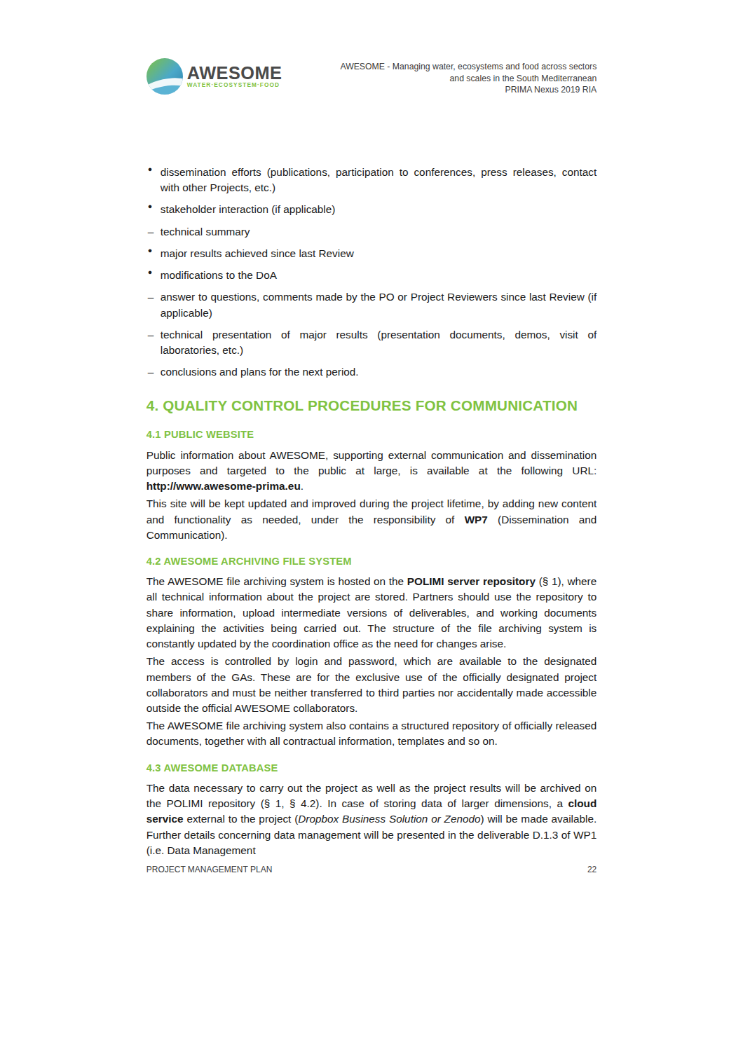AWESOME
WATER·ECOSYSTEM·FOOD
AWESOME - Managing water, ecosystems and food across sectors
and scales in the South Mediterranean
PRIMA Nexus 2019 RIA
dissemination efforts (publications, participation to conferences, press releases, contact with other Projects, etc.)
stakeholder interaction (if applicable)
technical summary
major results achieved since last Review
modifications to the DoA
answer to questions, comments made by the PO or Project Reviewers since last Review (if applicable)
technical presentation of major results (presentation documents, demos, visit of laboratories, etc.)
conclusions and plans for the next period.
4. QUALITY CONTROL PROCEDURES FOR COMMUNICATION
4.1 PUBLIC WEBSITE
Public information about AWESOME, supporting external communication and dissemination purposes and targeted to the public at large, is available at the following URL: http://www.awesome-prima.eu.
This site will be kept updated and improved during the project lifetime, by adding new content and functionality as needed, under the responsibility of WP7 (Dissemination and Communication).
4.2 AWESOME ARCHIVING FILE SYSTEM
The AWESOME file archiving system is hosted on the POLIMI server repository (§ 1), where all technical information about the project are stored. Partners should use the repository to share information, upload intermediate versions of deliverables, and working documents explaining the activities being carried out. The structure of the file archiving system is constantly updated by the coordination office as the need for changes arise.
The access is controlled by login and password, which are available to the designated members of the GAs. These are for the exclusive use of the officially designated project collaborators and must be neither transferred to third parties nor accidentally made accessible outside the official AWESOME collaborators.
The AWESOME file archiving system also contains a structured repository of officially released documents, together with all contractual information, templates and so on.
4.3 AWESOME DATABASE
The data necessary to carry out the project as well as the project results will be archived on the POLIMI repository (§ 1, § 4.2). In case of storing data of larger dimensions, a cloud service external to the project (Dropbox Business Solution or Zenodo) will be made available. Further details concerning data management will be presented in the deliverable D.1.3 of WP1 (i.e. Data Management
PROJECT MANAGEMENT PLAN 22